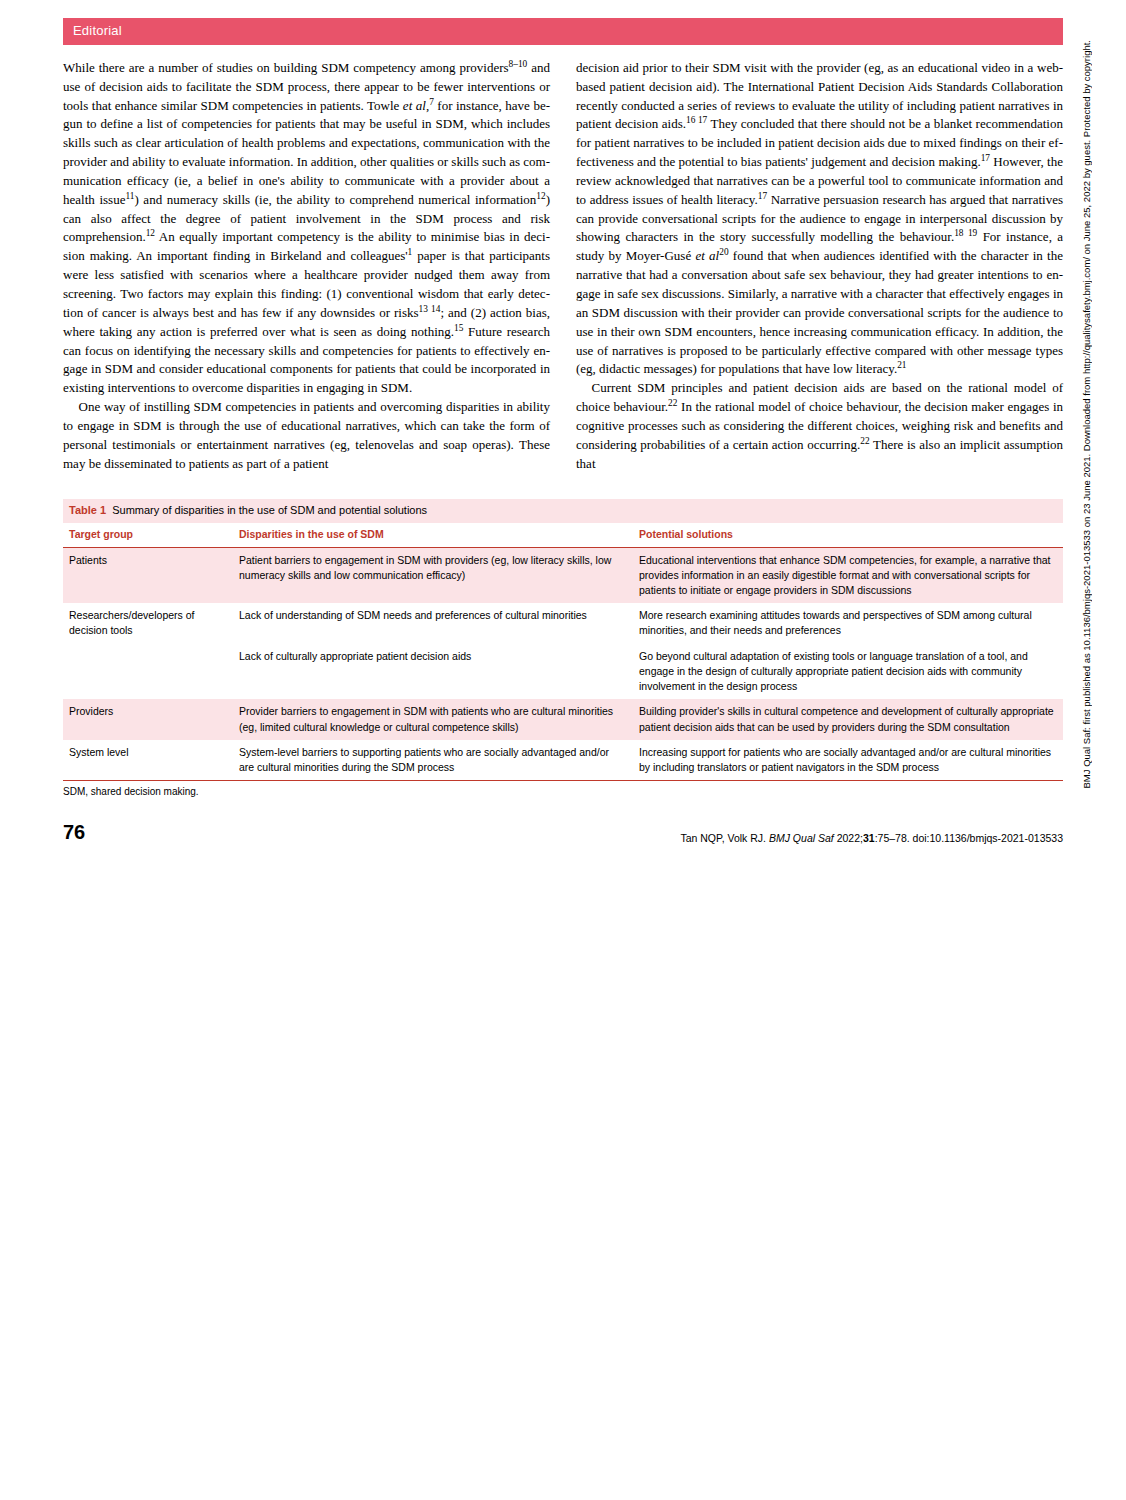Editorial
BMJ Qual Saf: first published as 10.1136/bmjqs-2021-013533 on 23 June 2021. Downloaded from http://qualitysafety.bmj.com/ on June 25, 2022 by guest. Protected by copyright.
While there are a number of studies on building SDM competency among providers8–10 and use of decision aids to facilitate the SDM process, there appear to be fewer interventions or tools that enhance similar SDM competencies in patients. Towle et al,7 for instance, have begun to define a list of competencies for patients that may be useful in SDM, which includes skills such as clear articulation of health problems and expectations, communication with the provider and ability to evaluate information. In addition, other qualities or skills such as communication efficacy (ie, a belief in one's ability to communicate with a provider about a health issue11) and numeracy skills (ie, the ability to comprehend numerical information12) can also affect the degree of patient involvement in the SDM process and risk comprehension.12 An equally important competency is the ability to minimise bias in decision making. An important finding in Birkeland and colleagues'1 paper is that participants were less satisfied with scenarios where a healthcare provider nudged them away from screening. Two factors may explain this finding: (1) conventional wisdom that early detection of cancer is always best and has few if any downsides or risks13 14; and (2) action bias, where taking any action is preferred over what is seen as doing nothing.15 Future research can focus on identifying the necessary skills and competencies for patients to effectively engage in SDM and consider educational components for patients that could be incorporated in existing interventions to overcome disparities in engaging in SDM.
One way of instilling SDM competencies in patients and overcoming disparities in ability to engage in SDM is through the use of educational narratives, which can take the form of personal testimonials or entertainment narratives (eg, telenovelas and soap operas). These may be disseminated to patients as part of a patient
decision aid prior to their SDM visit with the provider (eg, as an educational video in a web-based patient decision aid). The International Patient Decision Aids Standards Collaboration recently conducted a series of reviews to evaluate the utility of including patient narratives in patient decision aids.16 17 They concluded that there should not be a blanket recommendation for patient narratives to be included in patient decision aids due to mixed findings on their effectiveness and the potential to bias patients' judgement and decision making.17 However, the review acknowledged that narratives can be a powerful tool to communicate information and to address issues of health literacy.17 Narrative persuasion research has argued that narratives can provide conversational scripts for the audience to engage in interpersonal discussion by showing characters in the story successfully modelling the behaviour.18 19 For instance, a study by Moyer-Gusé et al20 found that when audiences identified with the character in the narrative that had a conversation about safe sex behaviour, they had greater intentions to engage in safe sex discussions. Similarly, a narrative with a character that effectively engages in an SDM discussion with their provider can provide conversational scripts for the audience to use in their own SDM encounters, hence increasing communication efficacy. In addition, the use of narratives is proposed to be particularly effective compared with other message types (eg, didactic messages) for populations that have low literacy.21
Current SDM principles and patient decision aids are based on the rational model of choice behaviour.22 In the rational model of choice behaviour, the decision maker engages in cognitive processes such as considering the different choices, weighing risk and benefits and considering probabilities of a certain action occurring.22 There is also an implicit assumption that
Table 1 Summary of disparities in the use of SDM and potential solutions
| Target group | Disparities in the use of SDM | Potential solutions |
| --- | --- | --- |
| Patients | Patient barriers to engagement in SDM with providers (eg, low literacy skills, low numeracy skills and low communication efficacy) | Educational interventions that enhance SDM competencies, for example, a narrative that provides information in an easily digestible format and with conversational scripts for patients to initiate or engage providers in SDM discussions |
| Researchers/developers of decision tools | Lack of understanding of SDM needs and preferences of cultural minorities | More research examining attitudes towards and perspectives of SDM among cultural minorities, and their needs and preferences |
| | Lack of culturally appropriate patient decision aids | Go beyond cultural adaptation of existing tools or language translation of a tool, and engage in the design of culturally appropriate patient decision aids with community involvement in the design process |
| Providers | Provider barriers to engagement in SDM with patients who are cultural minorities (eg, limited cultural knowledge or cultural competence skills) | Building provider's skills in cultural competence and development of culturally appropriate patient decision aids that can be used by providers during the SDM consultation |
| System level | System-level barriers to supporting patients who are socially advantaged and/or are cultural minorities during the SDM process | Increasing support for patients who are socially advantaged and/or are cultural minorities by including translators or patient navigators in the SDM process |
SDM, shared decision making.
76
Tan NQP, Volk RJ. BMJ Qual Saf 2022;31:75–78. doi:10.1136/bmjqs-2021-013533